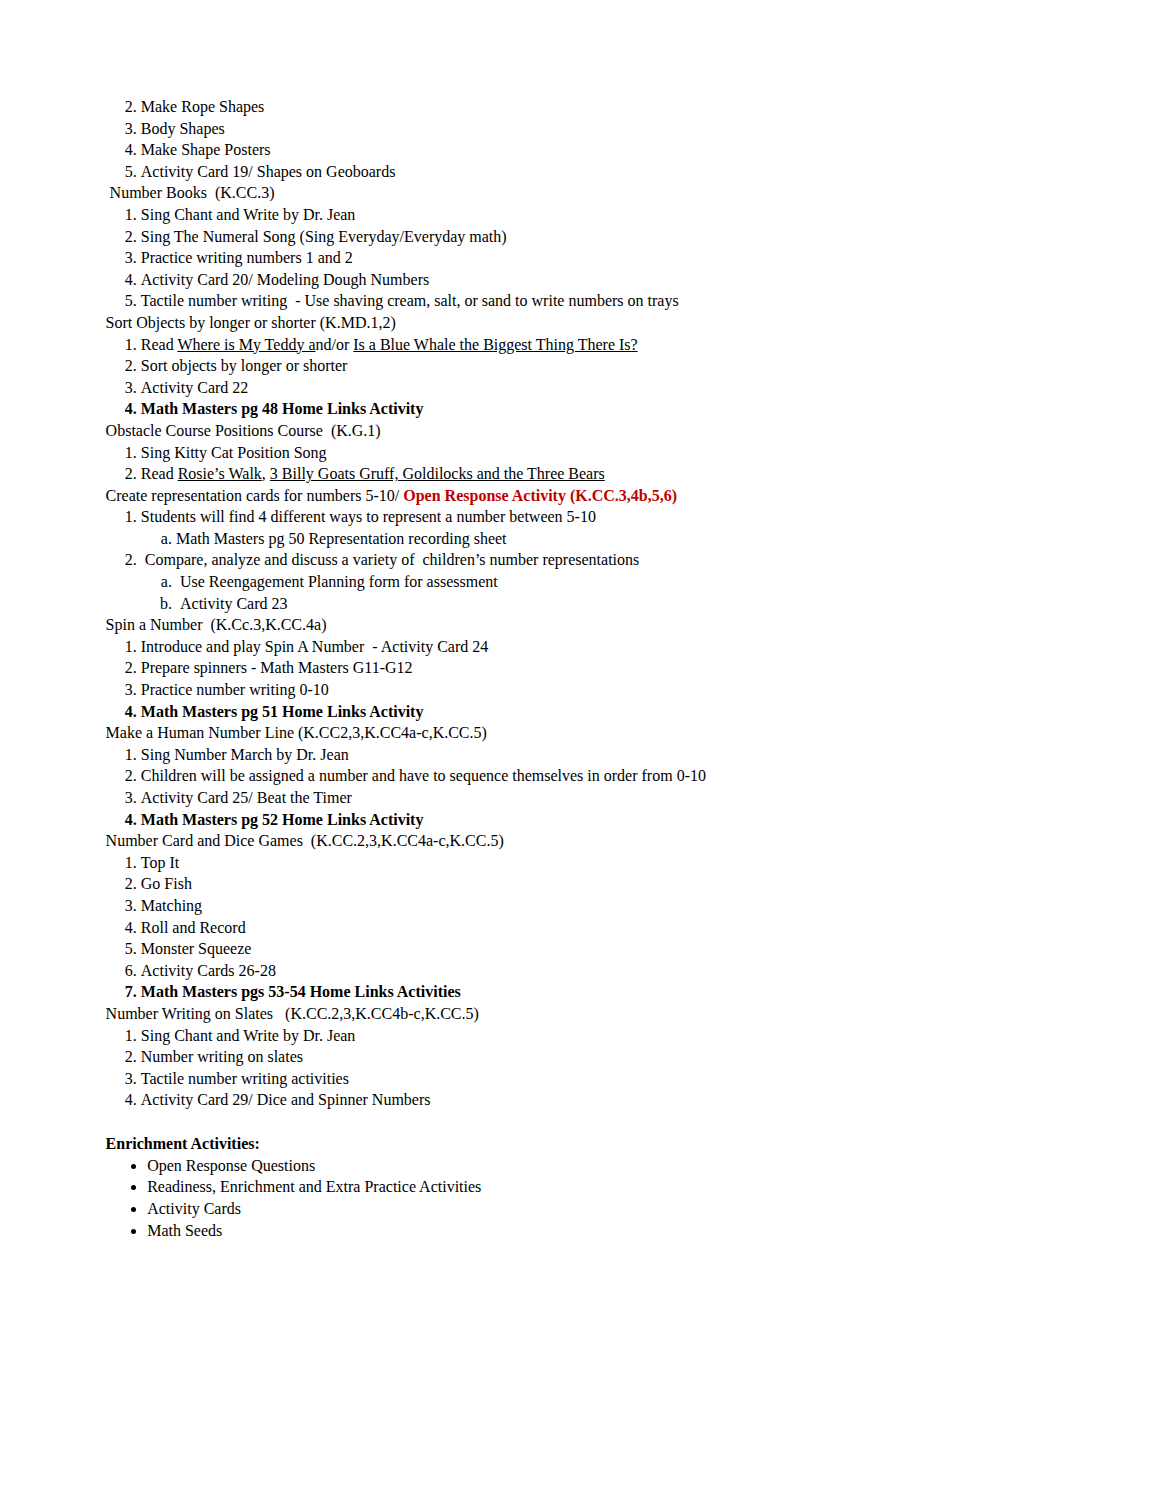Make Rope Shapes
Body Shapes
Make Shape Posters
Activity Card 19/ Shapes on Geoboards
Number Books (K.CC.3)
Sing Chant and Write by Dr. Jean
Sing The Numeral Song (Sing Everyday/Everyday math)
Practice writing numbers 1 and 2
Activity Card 20/ Modeling Dough Numbers
Tactile number writing - Use shaving cream, salt, or sand to write numbers on trays
Sort Objects by longer or shorter (K.MD.1,2)
Read Where is My Teddy and/or Is a Blue Whale the Biggest Thing There Is?
Sort objects by longer or shorter
Activity Card 22
Math Masters pg 48 Home Links Activity
Obstacle Course Positions Course (K.G.1)
Sing Kitty Cat Position Song
Read Rosie’s Walk, 3 Billy Goats Gruff, Goldilocks and the Three Bears
Create representation cards for numbers 5-10/ Open Response Activity (K.CC.3,4b,5,6)
Students will find 4 different ways to represent a number between 5-10
Math Masters pg 50 Representation recording sheet
Compare, analyze and discuss a variety of children’s number representations
Use Reengagement Planning form for assessment
Activity Card 23
Spin a Number (K.Cc.3,K.CC.4a)
Introduce and play Spin A Number - Activity Card 24
Prepare spinners - Math Masters G11-G12
Practice number writing 0-10
Math Masters pg 51 Home Links Activity
Make a Human Number Line (K.CC2,3,K.CC4a-c,K.CC.5)
Sing Number March by Dr. Jean
Children will be assigned a number and have to sequence themselves in order from 0-10
Activity Card 25/ Beat the Timer
Math Masters pg 52 Home Links Activity
Number Card and Dice Games (K.CC.2,3,K.CC4a-c,K.CC.5)
Top It
Go Fish
Matching
Roll and Record
Monster Squeeze
Activity Cards 26-28
Math Masters pgs 53-54 Home Links Activities
Number Writing on Slates (K.CC.2,3,K.CC4b-c,K.CC.5)
Sing Chant and Write by Dr. Jean
Number writing on slates
Tactile number writing activities
Activity Card 29/ Dice and Spinner Numbers
Enrichment Activities:
Open Response Questions
Readiness, Enrichment and Extra Practice Activities
Activity Cards
Math Seeds